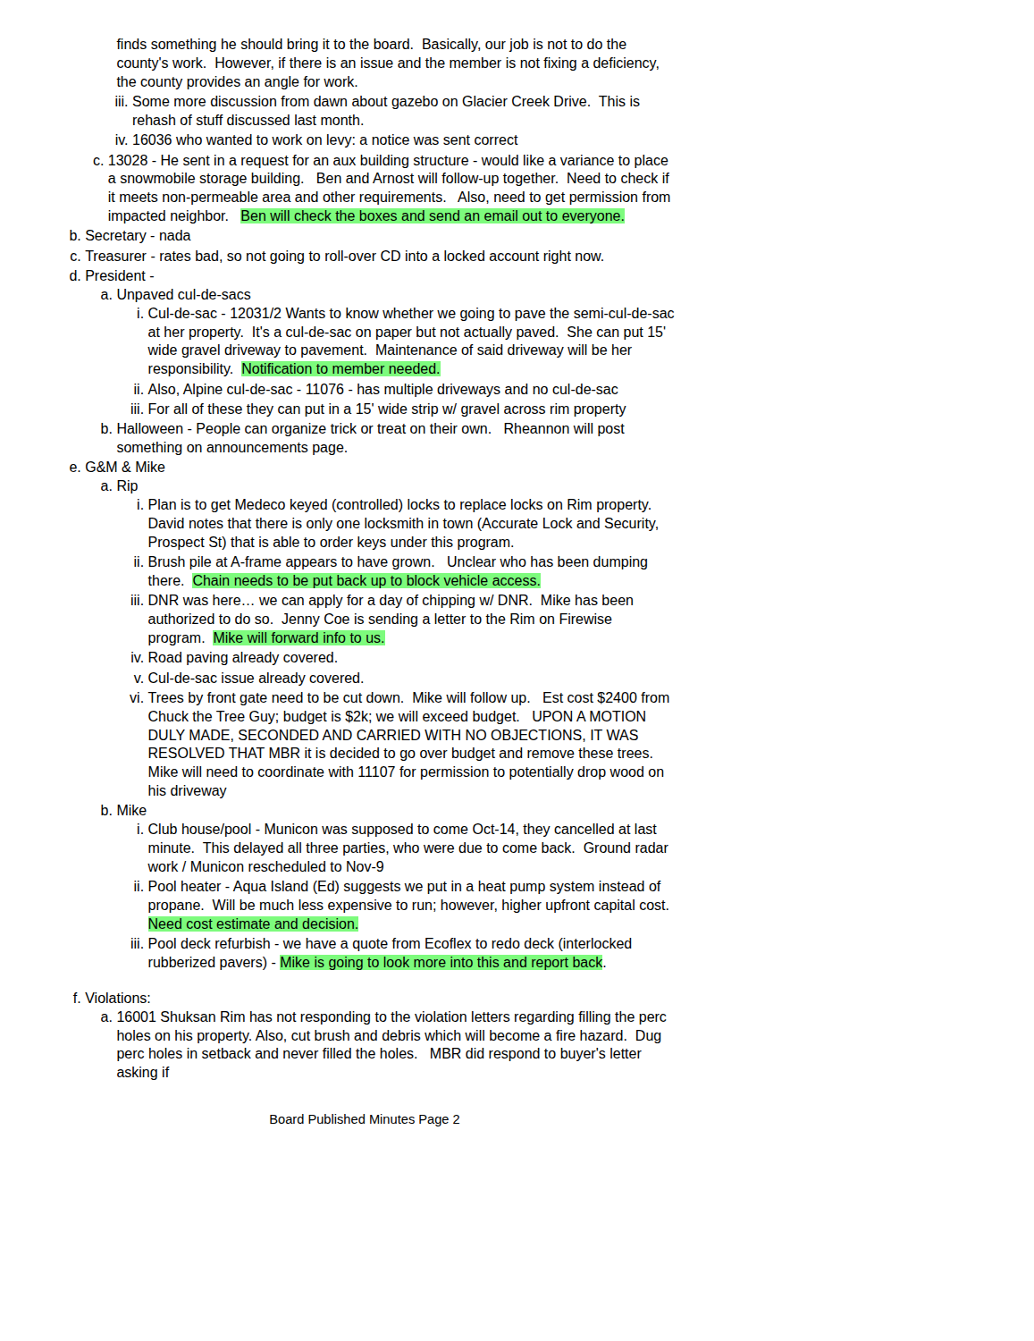finds something he should bring it to the board. Basically, our job is not to do the county's work. However, if there is an issue and the member is not fixing a deficiency, the county provides an angle for work.
Some more discussion from dawn about gazebo on Glacier Creek Drive. This is rehash of stuff discussed last month.
16036 who wanted to work on levy: a notice was sent correct
13028 - He sent in a request for an aux building structure - would like a variance to place a snowmobile storage building. Ben and Arnost will follow-up together. Need to check if it meets non-permeable area and other requirements. Also, need to get permission from impacted neighbor. Ben will check the boxes and send an email out to everyone.
Secretary - nada
Treasurer - rates bad, so not going to roll-over CD into a locked account right now.
President -
Unpaved cul-de-sacs
Cul-de-sac - 12031/2 Wants to know whether we going to pave the semi-cul-de-sac at her property. It's a cul-de-sac on paper but not actually paved. She can put 15' wide gravel driveway to pavement. Maintenance of said driveway will be her responsibility. Notification to member needed.
Also, Alpine cul-de-sac - 11076 - has multiple driveways and no cul-de-sac
For all of these they can put in a 15' wide strip w/ gravel across rim property
Halloween - People can organize trick or treat on their own. Rheannon will post something on announcements page.
G&M & Mike
Rip
Plan is to get Medeco keyed (controlled) locks to replace locks on Rim property. David notes that there is only one locksmith in town (Accurate Lock and Security, Prospect St) that is able to order keys under this program.
Brush pile at A-frame appears to have grown. Unclear who has been dumping there. Chain needs to be put back up to block vehicle access.
DNR was here… we can apply for a day of chipping w/ DNR. Mike has been authorized to do so. Jenny Coe is sending a letter to the Rim on Firewise program. Mike will forward info to us.
Road paving already covered.
Cul-de-sac issue already covered.
Trees by front gate need to be cut down. Mike will follow up. Est cost $2400 from Chuck the Tree Guy; budget is $2k; we will exceed budget. UPON A MOTION DULY MADE, SECONDED AND CARRIED WITH NO OBJECTIONS, IT WAS RESOLVED THAT MBR it is decided to go over budget and remove these trees. Mike will need to coordinate with 11107 for permission to potentially drop wood on his driveway
Mike
Club house/pool - Municon was supposed to come Oct-14, they cancelled at last minute. This delayed all three parties, who were due to come back. Ground radar work / Municon rescheduled to Nov-9
Pool heater - Aqua Island (Ed) suggests we put in a heat pump system instead of propane. Will be much less expensive to run; however, higher upfront capital cost. Need cost estimate and decision.
Pool deck refurbish - we have a quote from Ecoflex to redo deck (interlocked rubberized pavers) - Mike is going to look more into this and report back.
Violations:
16001 Shuksan Rim has not responding to the violation letters regarding filling the perc holes on his property. Also, cut brush and debris which will become a fire hazard. Dug perc holes in setback and never filled the holes. MBR did respond to buyer's letter asking if
Board Published Minutes Page 2